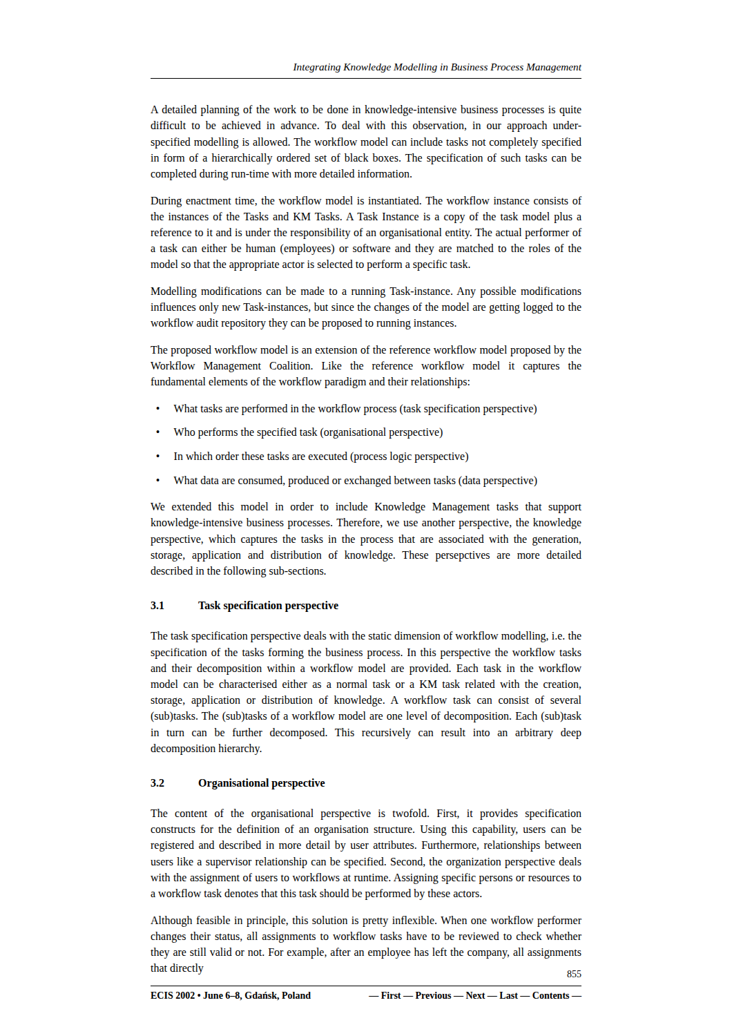Integrating Knowledge Modelling in Business Process Management
A detailed planning of the work to be done in knowledge-intensive business processes is quite difficult to be achieved in advance. To deal with this observation, in our approach under-specified modelling is allowed. The workflow model can include tasks not completely specified in form of a hierarchically ordered set of black boxes. The specification of such tasks can be completed during run-time with more detailed information.
During enactment time, the workflow model is instantiated. The workflow instance consists of the instances of the Tasks and KM Tasks. A Task Instance is a copy of the task model plus a reference to it and is under the responsibility of an organisational entity. The actual performer of a task can either be human (employees) or software and they are matched to the roles of the model so that the appropriate actor is selected to perform a specific task.
Modelling modifications can be made to a running Task-instance. Any possible modifications influences only new Task-instances, but since the changes of the model are getting logged to the workflow audit repository they can be proposed to running instances.
The proposed workflow model is an extension of the reference workflow model proposed by the Workflow Management Coalition. Like the reference workflow model it captures the fundamental elements of the workflow paradigm and their relationships:
What tasks are performed in the workflow process (task specification perspective)
Who performs the specified task (organisational perspective)
In which order these tasks are executed (process logic perspective)
What data are consumed, produced or exchanged between tasks (data perspective)
We extended this model in order to include Knowledge Management tasks that support knowledge-intensive business processes. Therefore, we use another perspective, the knowledge perspective, which captures the tasks in the process that are associated with the generation, storage, application and distribution of knowledge. These persepctives are more detailed described in the following sub-sections.
3.1 Task specification perspective
The task specification perspective deals with the static dimension of workflow modelling, i.e. the specification of the tasks forming the business process. In this perspective the workflow tasks and their decomposition within a workflow model are provided. Each task in the workflow model can be characterised either as a normal task or a KM task related with the creation, storage, application or distribution of knowledge. A workflow task can consist of several (sub)tasks. The (sub)tasks of a workflow model are one level of decomposition. Each (sub)task in turn can be further decomposed. This recursively can result into an arbitrary deep decomposition hierarchy.
3.2 Organisational perspective
The content of the organisational perspective is twofold. First, it provides specification constructs for the definition of an organisation structure. Using this capability, users can be registered and described in more detail by user attributes. Furthermore, relationships between users like a supervisor relationship can be specified. Second, the organization perspective deals with the assignment of users to workflows at runtime. Assigning specific persons or resources to a workflow task denotes that this task should be performed by these actors.
Although feasible in principle, this solution is pretty inflexible. When one workflow performer changes their status, all assignments to workflow tasks have to be reviewed to check whether they are still valid or not. For example, after an employee has left the company, all assignments that directly
855
ECIS 2002 • June 6–8, Gdańsk, Poland — First — Previous — Next — Last — Contents —